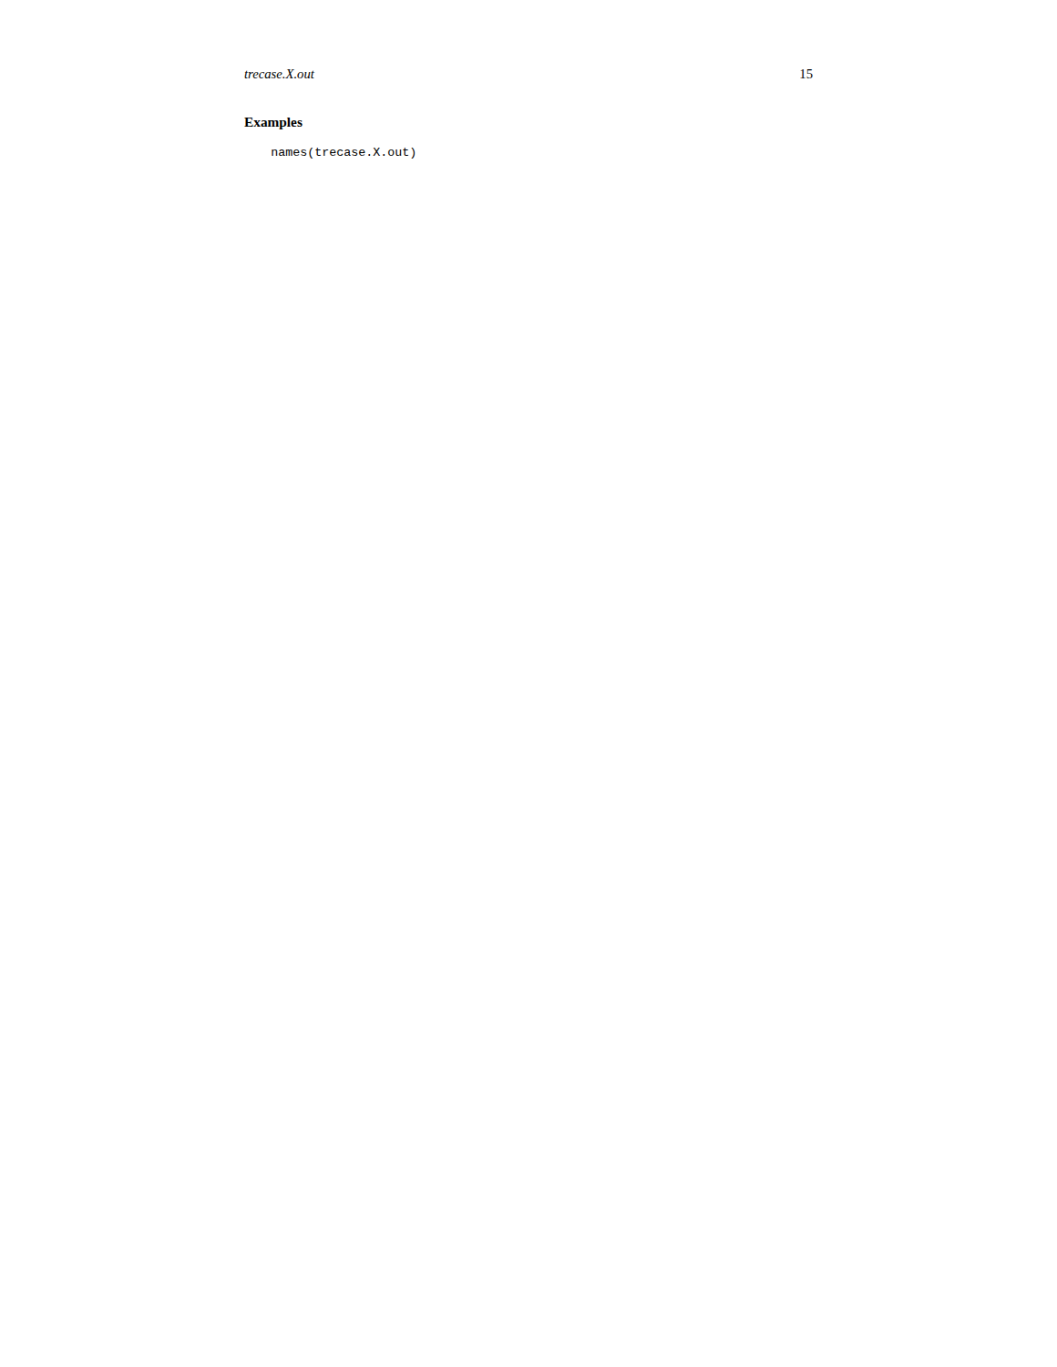trecase.X.out 15
Examples
names(trecase.X.out)